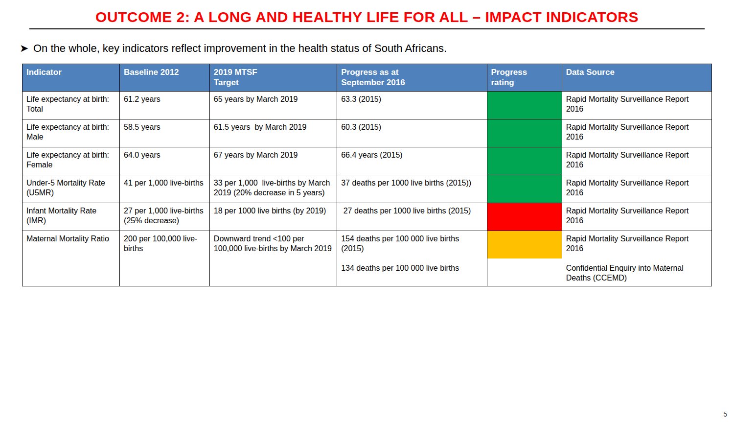OUTCOME 2: A LONG AND HEALTHY LIFE FOR ALL – IMPACT INDICATORS
➤On the whole, key indicators reflect improvement in the health status of South Africans.
| Indicator | Baseline 2012 | 2019 MTSF Target | Progress as at September 2016 | Progress rating | Data Source |
| --- | --- | --- | --- | --- | --- |
| Life expectancy at birth: Total | 61.2 years | 65 years by March 2019 | 63.3 (2015) | | Rapid Mortality Surveillance Report 2016 |
| Life expectancy at birth: Male | 58.5 years | 61.5 years by March 2019 | 60.3 (2015) | | Rapid Mortality Surveillance Report 2016 |
| Life expectancy at birth: Female | 64.0 years | 67 years by March 2019 | 66.4 years (2015) | | Rapid Mortality Surveillance Report 2016 |
| Under-5 Mortality Rate (U5MR) | 41 per 1,000 live-births | 33 per 1,000 live-births by March 2019 (20% decrease in 5 years) | 37 deaths per 1000 live births (2015)) | | Rapid Mortality Surveillance Report 2016 |
| Infant Mortality Rate (IMR) | 27 per 1,000 live-births (25% decrease) | 18 per 1000 live births (by 2019) | 27 deaths per 1000 live births (2015) | | Rapid Mortality Surveillance Report 2016 |
| Maternal Mortality Ratio | 200 per 100,000 live-births | Downward trend <100 per 100,000 live-births by March 2019 | 154 deaths per 100 000 live births (2015) 134 deaths per 100 000 live births | | Rapid Mortality Surveillance Report 2016 Confidential Enquiry into Maternal Deaths (CCEMD) |
5